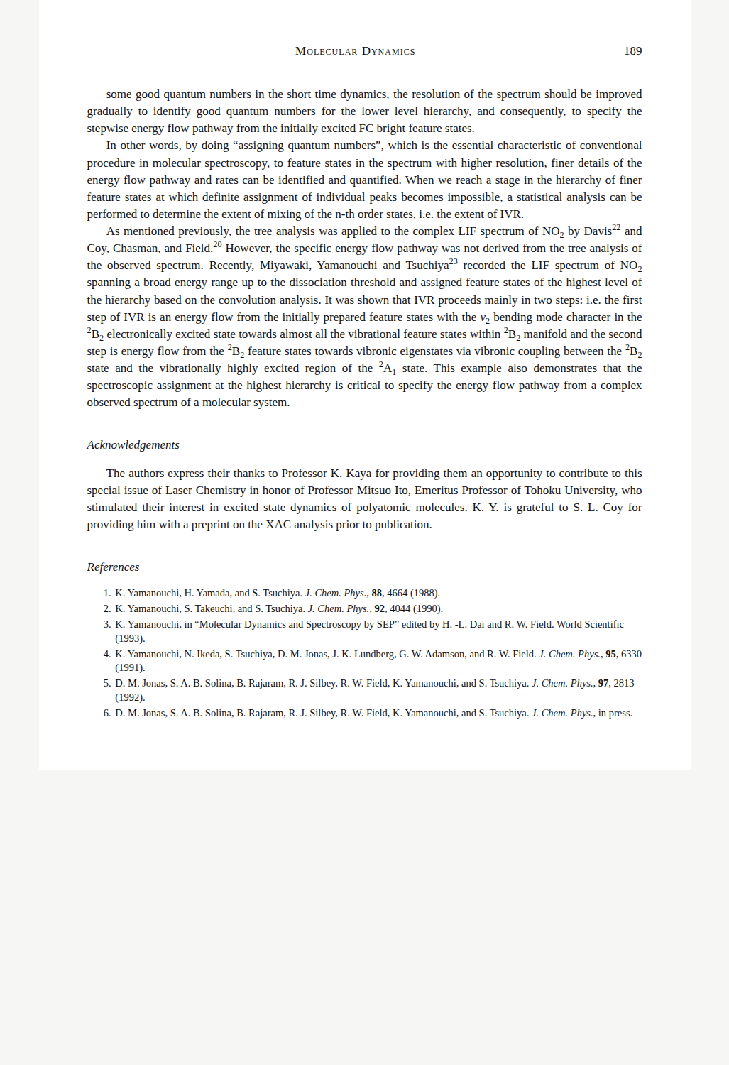Molecular Dynamics 189
some good quantum numbers in the short time dynamics, the resolution of the spectrum should be improved gradually to identify good quantum numbers for the lower level hierarchy, and consequently, to specify the stepwise energy flow pathway from the initially excited FC bright feature states.
In other words, by doing “assigning quantum numbers”, which is the essential characteristic of conventional procedure in molecular spectroscopy, to feature states in the spectrum with higher resolution, finer details of the energy flow pathway and rates can be identified and quantified. When we reach a stage in the hierarchy of finer feature states at which definite assignment of individual peaks becomes impossible, a statistical analysis can be performed to determine the extent of mixing of the n-th order states, i.e. the extent of IVR.
As mentioned previously, the tree analysis was applied to the complex LIF spectrum of NO2 by Davis22 and Coy, Chasman, and Field.20 However, the specific energy flow pathway was not derived from the tree analysis of the observed spectrum. Recently, Miyawaki, Yamanouchi and Tsuchiya23 recorded the LIF spectrum of NO2 spanning a broad energy range up to the dissociation threshold and assigned feature states of the highest level of the hierarchy based on the convolution analysis. It was shown that IVR proceeds mainly in two steps: i.e. the first step of IVR is an energy flow from the initially prepared feature states with the ν2 bending mode character in the 2B2 electronically excited state towards almost all the vibrational feature states within 2B2 manifold and the second step is energy flow from the 2B2 feature states towards vibronic eigenstates via vibronic coupling between the 2B2 state and the vibrationally highly excited region of the 2A1 state. This example also demonstrates that the spectroscopic assignment at the highest hierarchy is critical to specify the energy flow pathway from a complex observed spectrum of a molecular system.
Acknowledgements
The authors express their thanks to Professor K. Kaya for providing them an opportunity to contribute to this special issue of Laser Chemistry in honor of Professor Mitsuo Ito, Emeritus Professor of Tohoku University, who stimulated their interest in excited state dynamics of polyatomic molecules. K. Y. is grateful to S. L. Coy for providing him with a preprint on the XAC analysis prior to publication.
References
K. Yamanouchi, H. Yamada, and S. Tsuchiya. J. Chem. Phys., 88, 4664 (1988).
K. Yamanouchi, S. Takeuchi, and S. Tsuchiya. J. Chem. Phys., 92, 4044 (1990).
K. Yamanouchi, in “Molecular Dynamics and Spectroscopy by SEP” edited by H. -L. Dai and R. W. Field. World Scientific (1993).
K. Yamanouchi, N. Ikeda, S. Tsuchiya, D. M. Jonas, J. K. Lundberg, G. W. Adamson, and R. W. Field. J. Chem. Phys., 95, 6330 (1991).
D. M. Jonas, S. A. B. Solina, B. Rajaram, R. J. Silbey, R. W. Field, K. Yamanouchi, and S. Tsuchiya. J. Chem. Phys., 97, 2813 (1992).
D. M. Jonas, S. A. B. Solina, B. Rajaram, R. J. Silbey, R. W. Field, K. Yamanouchi, and S. Tsuchiya. J. Chem. Phys., in press.